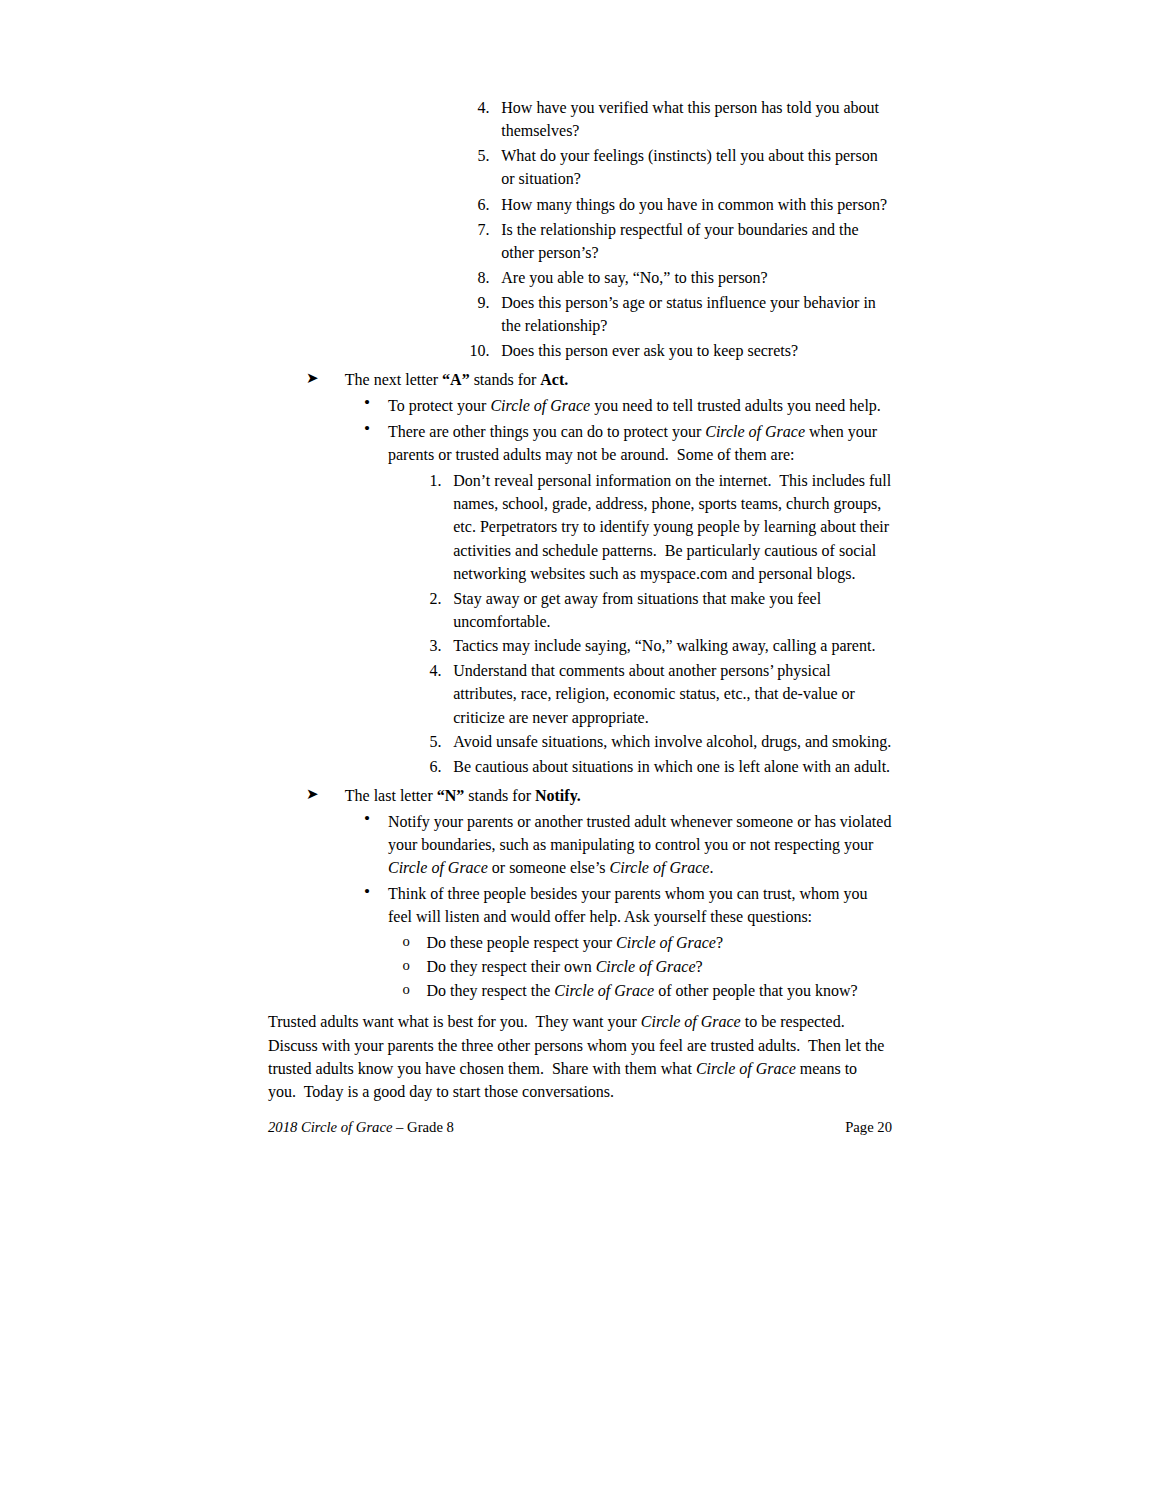How have you verified what this person has told you about themselves?
What do your feelings (instincts) tell you about this person or situation?
How many things do you have in common with this person?
Is the relationship respectful of your boundaries and the other person’s?
Are you able to say, “No,” to this person?
Does this person’s age or status influence your behavior in the relationship?
Does this person ever ask you to keep secrets?
The next letter “A” stands for Act.
To protect your Circle of Grace you need to tell trusted adults you need help.
There are other things you can do to protect your Circle of Grace when your parents or trusted adults may not be around. Some of them are:
Don’t reveal personal information on the internet. This includes full names, school, grade, address, phone, sports teams, church groups, etc. Perpetrators try to identify young people by learning about their activities and schedule patterns. Be particularly cautious of social networking websites such as myspace.com and personal blogs.
Stay away or get away from situations that make you feel uncomfortable.
Tactics may include saying, “No,” walking away, calling a parent.
Understand that comments about another persons’ physical attributes, race, religion, economic status, etc., that de-value or criticize are never appropriate.
Avoid unsafe situations, which involve alcohol, drugs, and smoking.
Be cautious about situations in which one is left alone with an adult.
The last letter “N” stands for Notify.
Notify your parents or another trusted adult whenever someone or has violated your boundaries, such as manipulating to control you or not respecting your Circle of Grace or someone else’s Circle of Grace.
Think of three people besides your parents whom you can trust, whom you feel will listen and would offer help. Ask yourself these questions:
Do these people respect your Circle of Grace?
Do they respect their own Circle of Grace?
Do they respect the Circle of Grace of other people that you know?
Trusted adults want what is best for you. They want your Circle of Grace to be respected. Discuss with your parents the three other persons whom you feel are trusted adults. Then let the trusted adults know you have chosen them. Share with them what Circle of Grace means to you. Today is a good day to start those conversations.
2018 Circle of Grace – Grade 8 Page 20